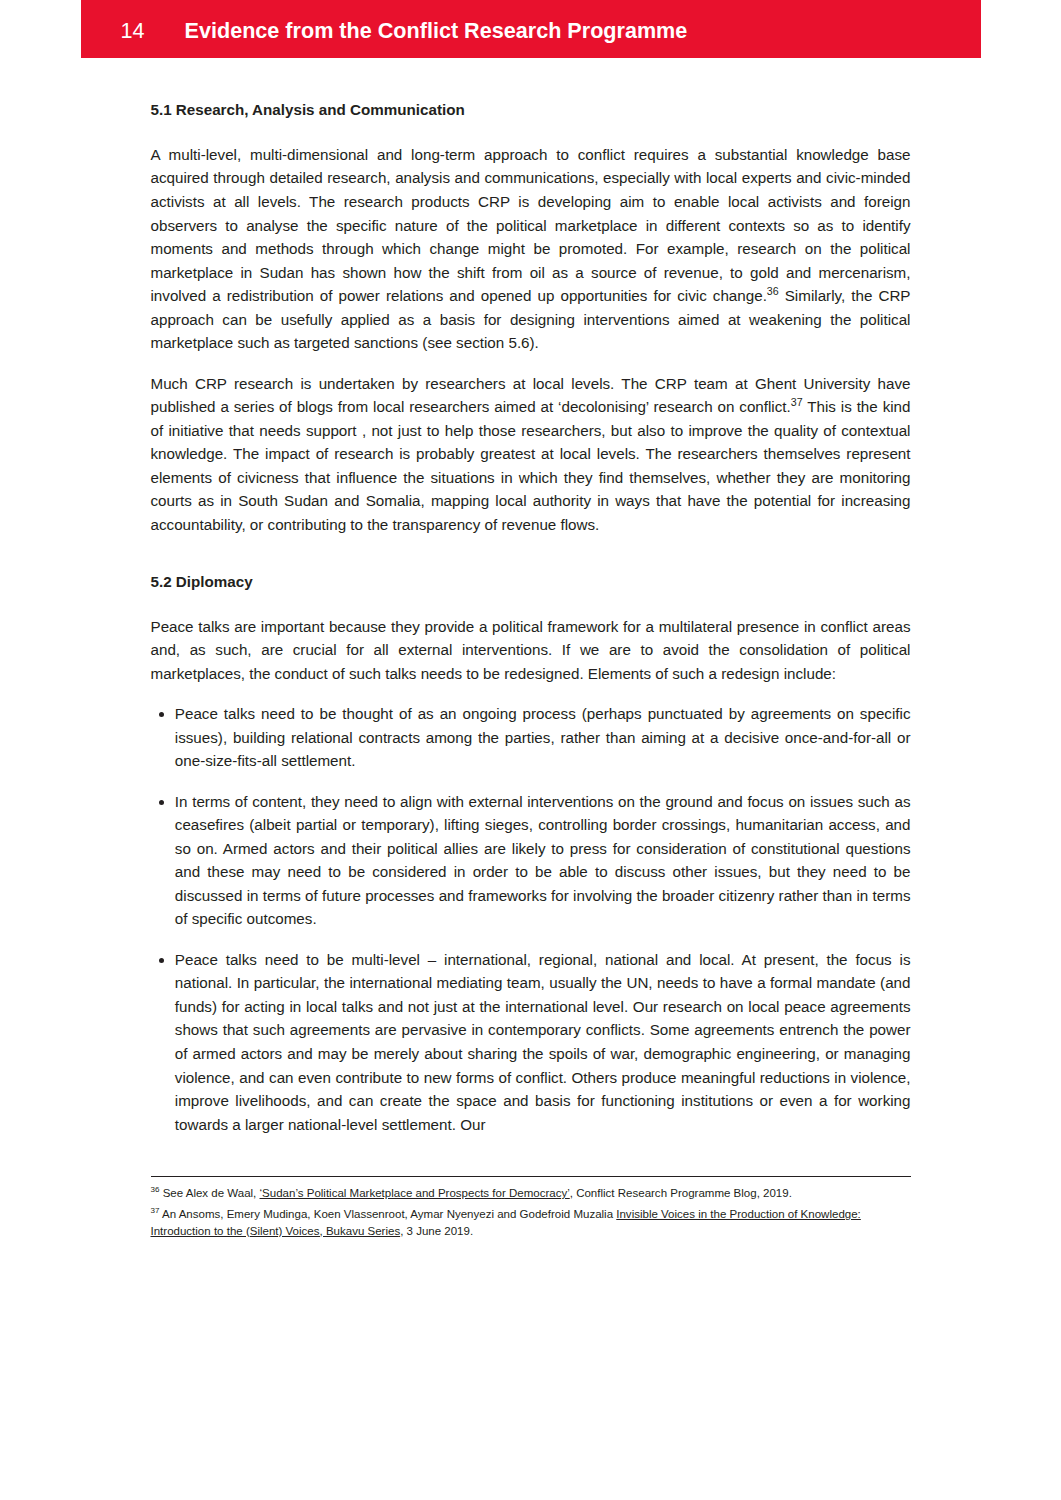14 Evidence from the Conflict Research Programme
5.1 Research, Analysis and Communication
A multi-level, multi-dimensional and long-term approach to conflict requires a substantial knowledge base acquired through detailed research, analysis and communications, especially with local experts and civic-minded activists at all levels. The research products CRP is developing aim to enable local activists and foreign observers to analyse the specific nature of the political marketplace in different contexts so as to identify moments and methods through which change might be promoted. For example, research on the political marketplace in Sudan has shown how the shift from oil as a source of revenue, to gold and mercenarism, involved a redistribution of power relations and opened up opportunities for civic change.36 Similarly, the CRP approach can be usefully applied as a basis for designing interventions aimed at weakening the political marketplace such as targeted sanctions (see section 5.6).
Much CRP research is undertaken by researchers at local levels. The CRP team at Ghent University have published a series of blogs from local researchers aimed at ‘decolonising’ research on conflict.37 This is the kind of initiative that needs support , not just to help those researchers, but also to improve the quality of contextual knowledge. The impact of research is probably greatest at local levels. The researchers themselves represent elements of civicness that influence the situations in which they find themselves, whether they are monitoring courts as in South Sudan and Somalia, mapping local authority in ways that have the potential for increasing accountability, or contributing to the transparency of revenue flows.
5.2 Diplomacy
Peace talks are important because they provide a political framework for a multilateral presence in conflict areas and, as such, are crucial for all external interventions. If we are to avoid the consolidation of political marketplaces, the conduct of such talks needs to be redesigned. Elements of such a redesign include:
Peace talks need to be thought of as an ongoing process (perhaps punctuated by agreements on specific issues), building relational contracts among the parties, rather than aiming at a decisive once-and-for-all or one-size-fits-all settlement.
In terms of content, they need to align with external interventions on the ground and focus on issues such as ceasefires (albeit partial or temporary), lifting sieges, controlling border crossings, humanitarian access, and so on. Armed actors and their political allies are likely to press for consideration of constitutional questions and these may need to be considered in order to be able to discuss other issues, but they need to be discussed in terms of future processes and frameworks for involving the broader citizenry rather than in terms of specific outcomes.
Peace talks need to be multi-level – international, regional, national and local. At present, the focus is national. In particular, the international mediating team, usually the UN, needs to have a formal mandate (and funds) for acting in local talks and not just at the international level. Our research on local peace agreements shows that such agreements are pervasive in contemporary conflicts. Some agreements entrench the power of armed actors and may be merely about sharing the spoils of war, demographic engineering, or managing violence, and can even contribute to new forms of conflict. Others produce meaningful reductions in violence, improve livelihoods, and can create the space and basis for functioning institutions or even a for working towards a larger national-level settlement. Our
36 See Alex de Waal, ‘Sudan’s Political Marketplace and Prospects for Democracy’, Conflict Research Programme Blog, 2019.
37 An Ansoms, Emery Mudinga, Koen Vlassenroot, Aymar Nyenyezi and Godefroid Muzalia Invisible Voices in the Production of Knowledge: Introduction to the (Silent) Voices, Bukavu Series, 3 June 2019.